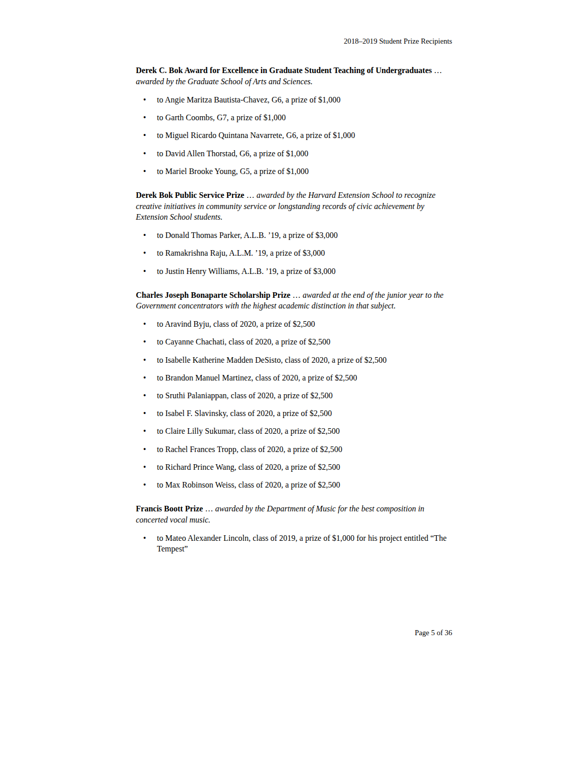2018–2019 Student Prize Recipients
Derek C. Bok Award for Excellence in Graduate Student Teaching of Undergraduates … awarded by the Graduate School of Arts and Sciences.
to Angie Maritza Bautista-Chavez, G6, a prize of $1,000
to Garth Coombs, G7, a prize of $1,000
to Miguel Ricardo Quintana Navarrete, G6, a prize of $1,000
to David Allen Thorstad, G6, a prize of $1,000
to Mariel Brooke Young, G5, a prize of $1,000
Derek Bok Public Service Prize … awarded by the Harvard Extension School to recognize creative initiatives in community service or longstanding records of civic achievement by Extension School students.
to Donald Thomas Parker, A.L.B. ’19, a prize of $3,000
to Ramakrishna Raju, A.L.M. ’19, a prize of $3,000
to Justin Henry Williams, A.L.B. ’19, a prize of $3,000
Charles Joseph Bonaparte Scholarship Prize … awarded at the end of the junior year to the Government concentrators with the highest academic distinction in that subject.
to Aravind Byju, class of 2020, a prize of $2,500
to Cayanne Chachati, class of 2020, a prize of $2,500
to Isabelle Katherine Madden DeSisto, class of 2020, a prize of $2,500
to Brandon Manuel Martinez, class of 2020, a prize of $2,500
to Sruthi Palaniappan, class of 2020, a prize of $2,500
to Isabel F. Slavinsky, class of 2020, a prize of $2,500
to Claire Lilly Sukumar, class of 2020, a prize of $2,500
to Rachel Frances Tropp, class of 2020, a prize of $2,500
to Richard Prince Wang, class of 2020, a prize of $2,500
to Max Robinson Weiss, class of 2020, a prize of $2,500
Francis Boott Prize … awarded by the Department of Music for the best composition in concerted vocal music.
to Mateo Alexander Lincoln, class of 2019, a prize of $1,000 for his project entitled “The Tempest”
Page 5 of 36